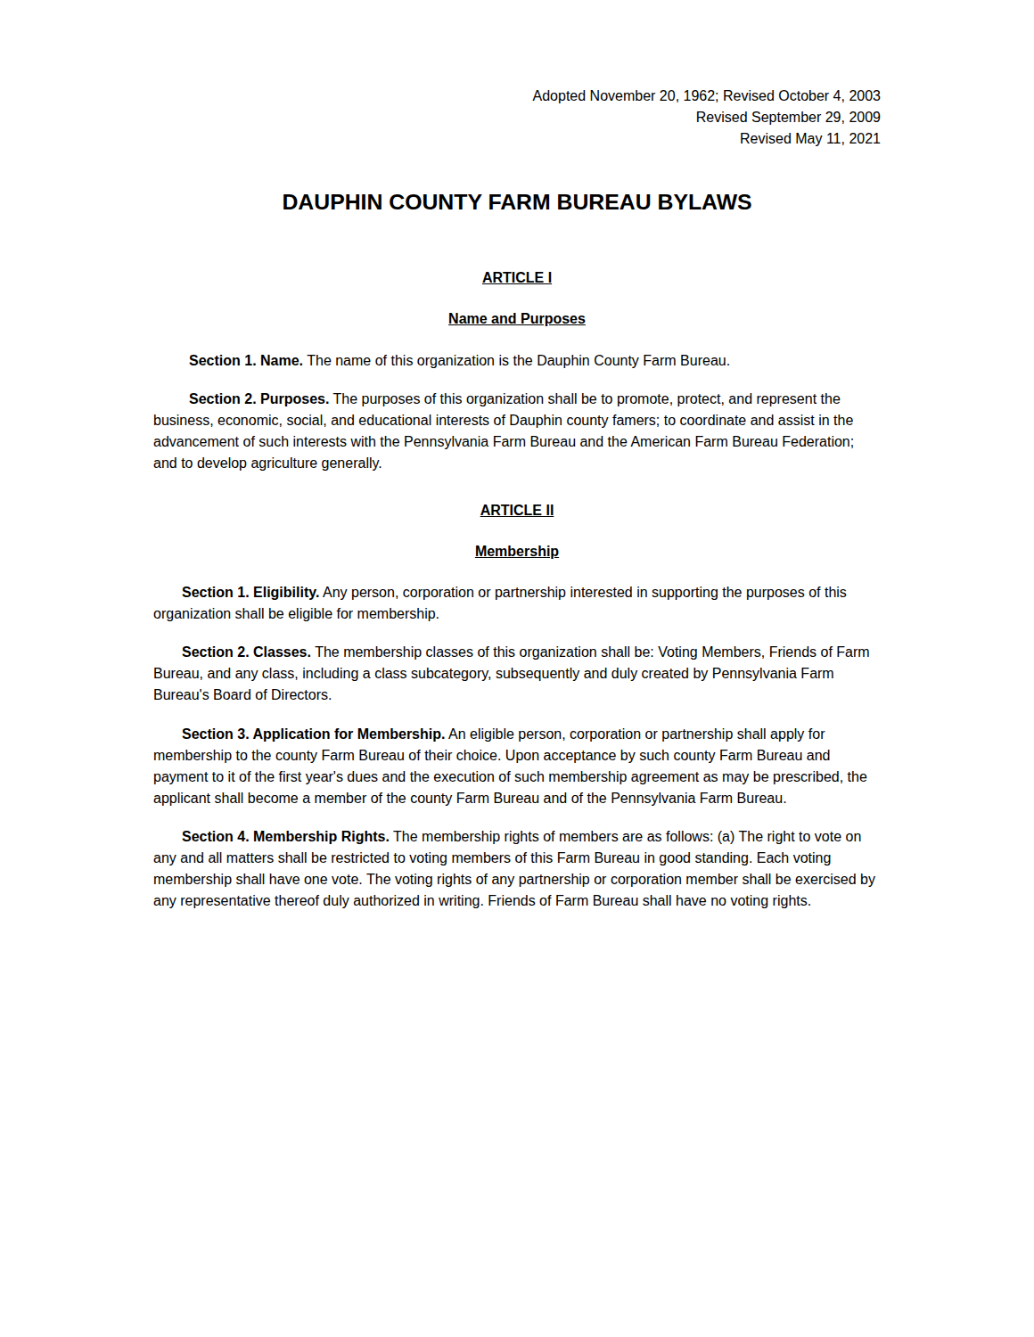Adopted November 20, 1962; Revised October 4, 2003
Revised September 29, 2009
Revised May 11, 2021
DAUPHIN COUNTY FARM BUREAU BYLAWS
ARTICLE I
Name and Purposes
Section 1. Name. The name of this organization is the Dauphin County Farm Bureau.
Section 2. Purposes. The purposes of this organization shall be to promote, protect, and represent the business, economic, social, and educational interests of Dauphin county famers; to coordinate and assist in the advancement of such interests with the Pennsylvania Farm Bureau and the American Farm Bureau Federation; and to develop agriculture generally.
ARTICLE II
Membership
Section 1. Eligibility. Any person, corporation or partnership interested in supporting the purposes of this organization shall be eligible for membership.
Section 2. Classes. The membership classes of this organization shall be: Voting Members, Friends of Farm Bureau, and any class, including a class subcategory, subsequently and duly created by Pennsylvania Farm Bureau's Board of Directors.
Section 3. Application for Membership. An eligible person, corporation or partnership shall apply for membership to the county Farm Bureau of their choice. Upon acceptance by such county Farm Bureau and payment to it of the first year's dues and the execution of such membership agreement as may be prescribed, the applicant shall become a member of the county Farm Bureau and of the Pennsylvania Farm Bureau.
Section 4. Membership Rights. The membership rights of members are as follows: (a) The right to vote on any and all matters shall be restricted to voting members of this Farm Bureau in good standing. Each voting membership shall have one vote. The voting rights of any partnership or corporation member shall be exercised by any representative thereof duly authorized in writing. Friends of Farm Bureau shall have no voting rights.